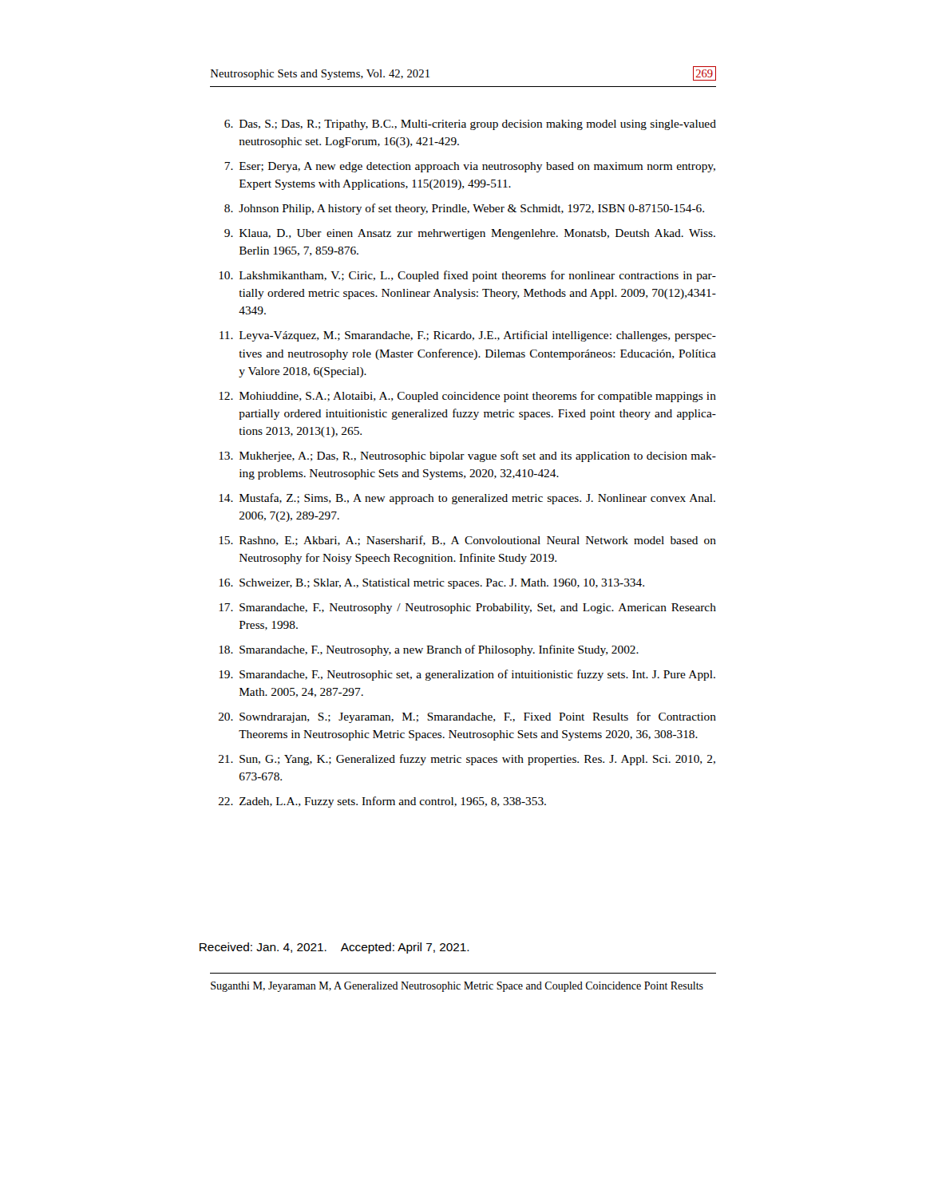Neutrosophic Sets and Systems, Vol. 42, 2021 269
Das, S.; Das, R.; Tripathy, B.C., Multi-criteria group decision making model using single-valued neutrosophic set. LogForum, 16(3), 421-429.
Eser; Derya, A new edge detection approach via neutrosophy based on maximum norm entropy, Expert Systems with Applications, 115(2019), 499-511.
Johnson Philip, A history of set theory, Prindle, Weber & Schmidt, 1972, ISBN 0-87150-154-6.
Klaua, D., Uber einen Ansatz zur mehrwertigen Mengenlehre. Monatsb, Deutsh Akad. Wiss. Berlin 1965, 7, 859-876.
Lakshmikantham, V.; Ciric, L., Coupled fixed point theorems for nonlinear contractions in partially ordered metric spaces. Nonlinear Analysis: Theory, Methods and Appl. 2009, 70(12),4341-4349.
Leyva-Vázquez, M.; Smarandache, F.; Ricardo, J.E., Artificial intelligence: challenges, perspectives and neutrosophy role (Master Conference). Dilemas Contemporáneos: Educación, Política y Valore 2018, 6(Special).
Mohiuddine, S.A.; Alotaibi, A., Coupled coincidence point theorems for compatible mappings in partially ordered intuitionistic generalized fuzzy metric spaces. Fixed point theory and applications 2013, 2013(1), 265.
Mukherjee, A.; Das, R., Neutrosophic bipolar vague soft set and its application to decision making problems. Neutrosophic Sets and Systems, 2020, 32,410-424.
Mustafa, Z.; Sims, B., A new approach to generalized metric spaces. J. Nonlinear convex Anal. 2006, 7(2), 289-297.
Rashno, E.; Akbari, A.; Nasersharif, B., A Convoloutional Neural Network model based on Neutrosophy for Noisy Speech Recognition. Infinite Study 2019.
Schweizer, B.; Sklar, A., Statistical metric spaces. Pac. J. Math. 1960, 10, 313-334.
Smarandache, F., Neutrosophy / Neutrosophic Probability, Set, and Logic. American Research Press, 1998.
Smarandache, F., Neutrosophy, a new Branch of Philosophy. Infinite Study, 2002.
Smarandache, F., Neutrosophic set, a generalization of intuitionistic fuzzy sets. Int. J. Pure Appl. Math. 2005, 24, 287-297.
Sowndrarajan, S.; Jeyaraman, M.; Smarandache, F., Fixed Point Results for Contraction Theorems in Neutrosophic Metric Spaces. Neutrosophic Sets and Systems 2020, 36, 308-318.
Sun, G.; Yang, K.; Generalized fuzzy metric spaces with properties. Res. J. Appl. Sci. 2010, 2, 673-678.
Zadeh, L.A., Fuzzy sets. Inform and control, 1965, 8, 338-353.
Received: Jan. 4, 2021. Accepted: April 7, 2021.
Suganthi M, Jeyaraman M, A Generalized Neutrosophic Metric Space and Coupled Coincidence Point Results